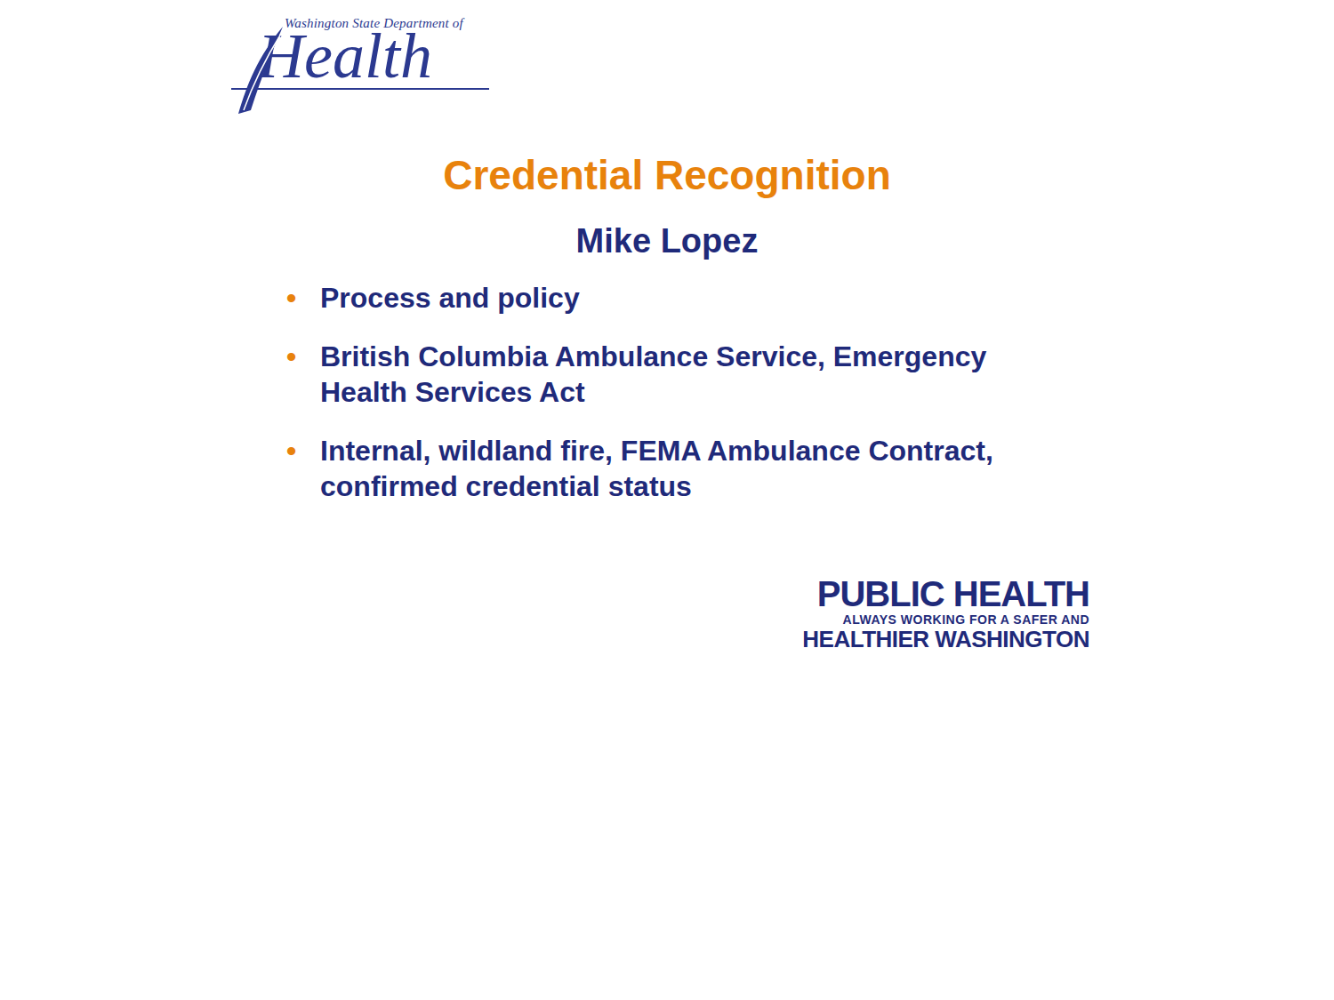Washington State Department of
Health
Credential Recognition
Mike Lopez
Process and policy
British Columbia Ambulance Service, Emergency Health Services Act
Internal, wildland fire, FEMA Ambulance Contract, confirmed credential status
PUBLIC HEALTH
ALWAYS WORKING FOR A SAFER AND
HEALTHIER WASHINGTON